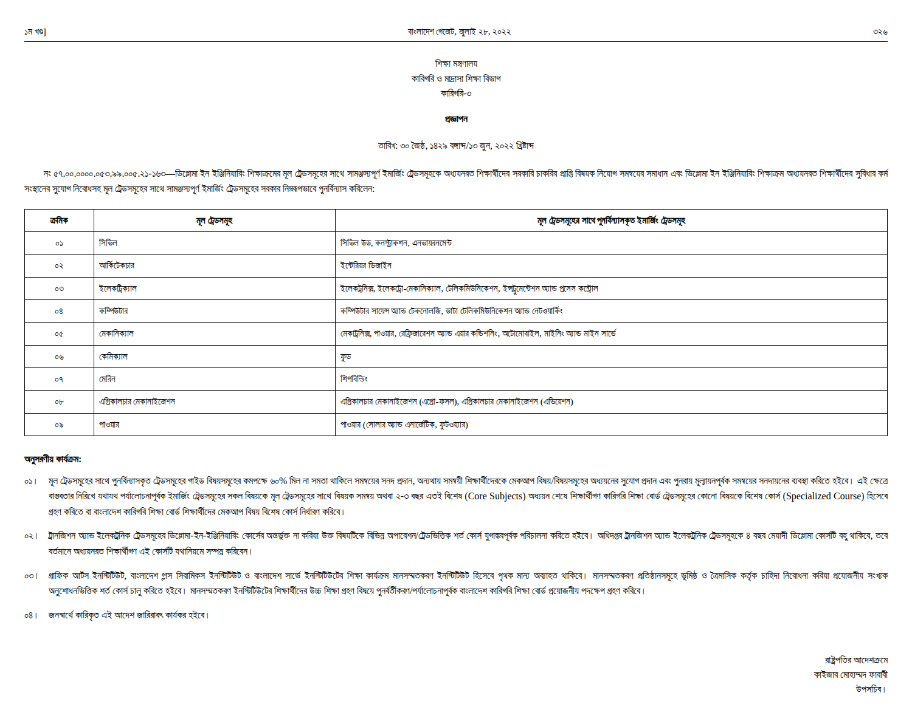১ম খণ্ড] বাংলাদেশ গেজেট, জুলাই ২৮, ২০২২ ৩২৬
শিক্ষা মন্ত্রণালয়
কারিগরি ও মাদ্রাসা শিক্ষা বিভাগ
কারিগরি-৩
প্রজ্ঞাপন
তারিখ: ৩০ জৈষ্ঠ, ১৪২৯ বঙ্গাব্দ/১৩ জুন, ২০২২ খ্রিষ্টাব্দ
নং ৫৭.০০.০০০০.০৫৩.৯৯.০০৫.২১-১৬৩—ডিপ্লোমা ইন ইঞ্জিনিয়ারিং শিক্ষাক্রমের মূল ট্রেডসমূহের সাথে সামঞ্জস্যপূর্ণ ইমার্জিং ট্রেডসমূহকে অধ্যয়নরত শিক্ষার্থীদের সরকারি চাকরির প্রাপ্তি বিষয়ক নিয়োগ সমন্বয়ের সমাধান এবং ভিপ্লোমা ইন ইঞ্জিনিয়ারিং শিক্ষাক্রম অধ্যয়নরত শিক্ষার্থীদের সুবিধার কর্ম সংস্থানের সুযোগ নিরোধসহ মূল ট্রেডসমূহের সাথে সামঞ্জস্যপূর্ণ ইমার্জিং ট্রেডসমূহের সরকার নিম্নরূপভাবে পুনর্বিন্যাস করিলেন:
| ক্রমিক | মূল ট্রেডসমূহ | মূল ট্রেডসমূহের সাথে পুনর্বিন্যাসকৃত ইমার্জিং ট্রেডসমূহ |
| --- | --- | --- |
| ০১ | সিভিল | সিভিল উড, কনস্ট্রাকশন, এনভায়রনমেন্ট |
| ০২ | আর্কিটেকচার | ইন্টেরিয়র ডিজাইন |
| ০৩ | ইলেকট্রিক্যাল | ইলেকট্রনিক্স, ইলেকট্রো-মেকানিক্যাল, টেলিকমিউনিকেশন, ইন্সট্রুমেন্টেশন অ্যান্ড প্রসেস কন্ট্রোল |
| ০৪ | কম্পিউটার | কম্পিউটার সায়েন্স অ্যান্ড টেকনোলজি, ডাটা টেলিকমিউনিকেশন অ্যান্ড নেটওয়ার্কিং |
| ০৫ | মেকানিক্যাল | মেকাট্রনিক্স, পাওয়ার, রেফ্রিজারেশন অ্যান্ড এয়ার কন্ডিশনিং, অটোমোবাইল, মাইনিং অ্যান্ড মাইন সার্ভে |
| ০৬ | কেমিক্যাল | ফুড |
| ০৭ | মেরিন | শিপবিল্ডিং |
| ০৮ | এগ্রিকালচার মেকানাইজেশন | এগ্রিকালচার মেকানাইজেশন (এগ্রো-ফসল), এগ্রিকালচার মেকানাইজেশন (এভিয়েশন) |
| ০৯ | পাওয়ার | পাওয়ার (সোলার অ্যান্ড এনার্জেটিক, ফুটওয়্যার) |
অনুসরণীয় কার্যক্রম:
০১। মূল ট্রেডসমূহের সাথে পুনর্বিন্যাসকৃত ট্রেডসমূহের গাইড বিষয়সমূহের কমপক্ষে ৬০% মিল না সমতা থাকিলে সমন্বয়ের সনদ প্রদান, অন্যথায় সমন্বয়ী শিক্ষার্থীদেরকে মেকআপ বিষয়/বিষয়সমূহের অধ্যয়নের সুযোগ প্রদান এবং পুনরায় মূল্যায়নপূর্বক সমন্বয়ের সনদায়নের ব্যবস্থা করিতে হইবে। এই ক্ষেত্রে বাস্তবতার নিরিখে যথাযথ পর্যালোচনাপূর্বক ইমার্জিং ট্রেডসমূহের সকল বিষয়কে মূল ট্রেডসমূহের সাথে বিষয়ক সমন্বয় অথবা ২-৩ বছর এতই বিশেষ (Core Subjects) অধ্যয়ন শেষে শিক্ষার্থীগণ কারিগরি শিক্ষা বোর্ড ট্রেডসমূহের কোনো বিষয়কে বিশেষ কোর্স (Specialized Course) হিসেবে গ্রহণ করিতে বা বাংলাদেশ কারিগরি শিক্ষা বোর্ড শিক্ষার্থীদের মেকআপ বিষয় বিশেষ কোর্স নির্ধারণ করিবে।
০২। ট্রানজিশন অ্যান্ড ইলেকট্রনিক ট্রেডসমূহের ডিপ্লোমা-ইন-ইঞ্জিনিয়ারিং কোর্সের অন্তর্ভুক্ত না করিয়া উক্ত বিষয়টিকে বিভিন্ন অপারেশন/ট্রেডভিত্তিক শর্ত কোর্স যুগাঙ্করপূর্বক পরিচালনা করিতে হইবে। অধিদপ্তর ট্রানজিশন অ্যান্ড ইলেকট্রনিক ট্রেডসমূহকে ৪ বছর মেয়াদী ডিপ্লোমা কোর্সটি বহু থাকিবে, তবে বর্তমানে অধ্যয়নরত শিক্ষার্থীগণ এই কোর্সটি যথানিয়মে সম্পন্ন করিবেন।
০৩। গ্রাফিক আর্টস ইনস্টিটিউট, বাংলাদেশ গ্লাস সিরামিকস ইনস্টিটিউট ও বাংলাদেশ সার্ভে ইনস্টিটিউটের শিক্ষা কার্যক্রম মানসম্মতকরণ ইনস্টিটিউট হিসেবে পৃথক মান্য অব্যাহত থাকিবে। মানসম্মতকরণ প্রতিষ্ঠানসমূহে ভূমিষ্ঠ ও ত্রৈমাসিক কর্তৃক চাহিদা নিরোধনা করিয়া প্রয়োজনীয় সংখ্যক অনুশোধনভিত্তিক শর্ত কোর্স চালু করিতে হইবে। মানসম্মতকরণ ইনস্টিটিউটের শিক্ষার্থীদের উচ্চ শিক্ষা গ্রহণ বিষয়ে পুনর্বর্তীকরণ/পর্যালোচনাপূর্বক বাংলাদেশ কারিগরি শিক্ষা বোর্ড প্রয়োজনীয় পদক্ষেপ গ্রহণ করিবে।
০৪। জনস্বার্থে কারিকৃত এই আদেশ জারিরাবৎ কার্যকর হইবে।
রাষ্ট্রপতির আদেশক্রমে
কাইজার মোহাম্মদ ফারাবী
উপসচিব।